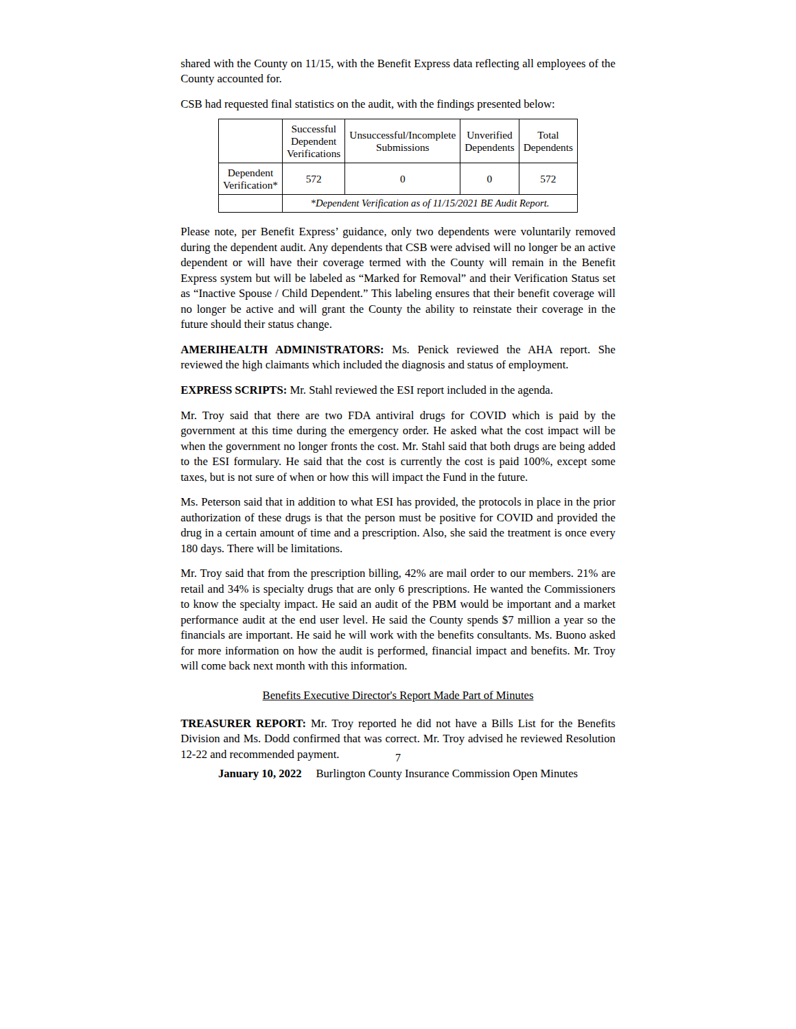shared with the County on 11/15, with the Benefit Express data reflecting all employees of the County accounted for.
CSB had requested final statistics on the audit, with the findings presented below:
| | Successful Dependent Verifications | Unsuccessful/Incomplete Submissions | Unverified Dependents | Total Dependents |
| Dependent Verification* | 572 | 0 | 0 | 572 |
| | *Dependent Verification as of 11/15/2021 BE Audit Report. |
Please note, per Benefit Express’ guidance, only two dependents were voluntarily removed during the dependent audit. Any dependents that CSB were advised will no longer be an active dependent or will have their coverage termed with the County will remain in the Benefit Express system but will be labeled as “Marked for Removal” and their Verification Status set as “Inactive Spouse / Child Dependent.” This labeling ensures that their benefit coverage will no longer be active and will grant the County the ability to reinstate their coverage in the future should their status change.
AMERIHEALTH ADMINISTRATORS: Ms. Penick reviewed the AHA report. She reviewed the high claimants which included the diagnosis and status of employment.
EXPRESS SCRIPTS: Mr. Stahl reviewed the ESI report included in the agenda.
Mr. Troy said that there are two FDA antiviral drugs for COVID which is paid by the government at this time during the emergency order. He asked what the cost impact will be when the government no longer fronts the cost. Mr. Stahl said that both drugs are being added to the ESI formulary. He said that the cost is currently the cost is paid 100%, except some taxes, but is not sure of when or how this will impact the Fund in the future.
Ms. Peterson said that in addition to what ESI has provided, the protocols in place in the prior authorization of these drugs is that the person must be positive for COVID and provided the drug in a certain amount of time and a prescription. Also, she said the treatment is once every 180 days. There will be limitations.
Mr. Troy said that from the prescription billing, 42% are mail order to our members. 21% are retail and 34% is specialty drugs that are only 6 prescriptions. He wanted the Commissioners to know the specialty impact. He said an audit of the PBM would be important and a market performance audit at the end user level. He said the County spends $7 million a year so the financials are important. He said he will work with the benefits consultants. Ms. Buono asked for more information on how the audit is performed, financial impact and benefits. Mr. Troy will come back next month with this information.
Benefits Executive Director's Report Made Part of Minutes
TREASURER REPORT: Mr. Troy reported he did not have a Bills List for the Benefits Division and Ms. Dodd confirmed that was correct. Mr. Troy advised he reviewed Resolution 12-22 and recommended payment.
7
January 10, 2022 Burlington County Insurance Commission Open Minutes